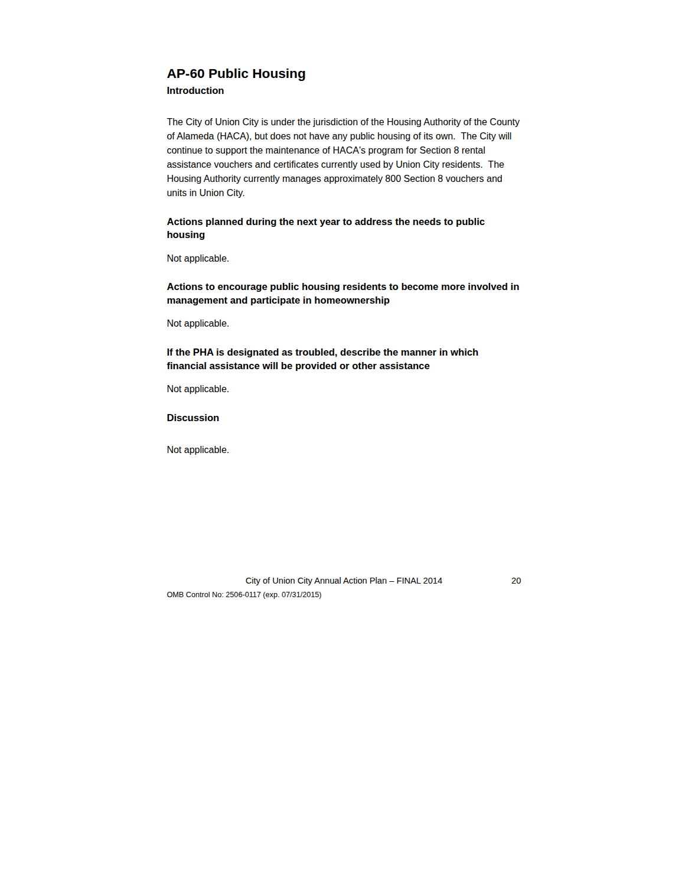AP-60 Public Housing
Introduction
The City of Union City is under the jurisdiction of the Housing Authority of the County of Alameda (HACA), but does not have any public housing of its own. The City will continue to support the maintenance of HACA's program for Section 8 rental assistance vouchers and certificates currently used by Union City residents. The Housing Authority currently manages approximately 800 Section 8 vouchers and units in Union City.
Actions planned during the next year to address the needs to public housing
Not applicable.
Actions to encourage public housing residents to become more involved in management and participate in homeownership
Not applicable.
If the PHA is designated as troubled, describe the manner in which financial assistance will be provided or other assistance
Not applicable.
Discussion
Not applicable.
City of Union City Annual Action Plan – FINAL 2014 20
OMB Control No: 2506-0117 (exp. 07/31/2015)